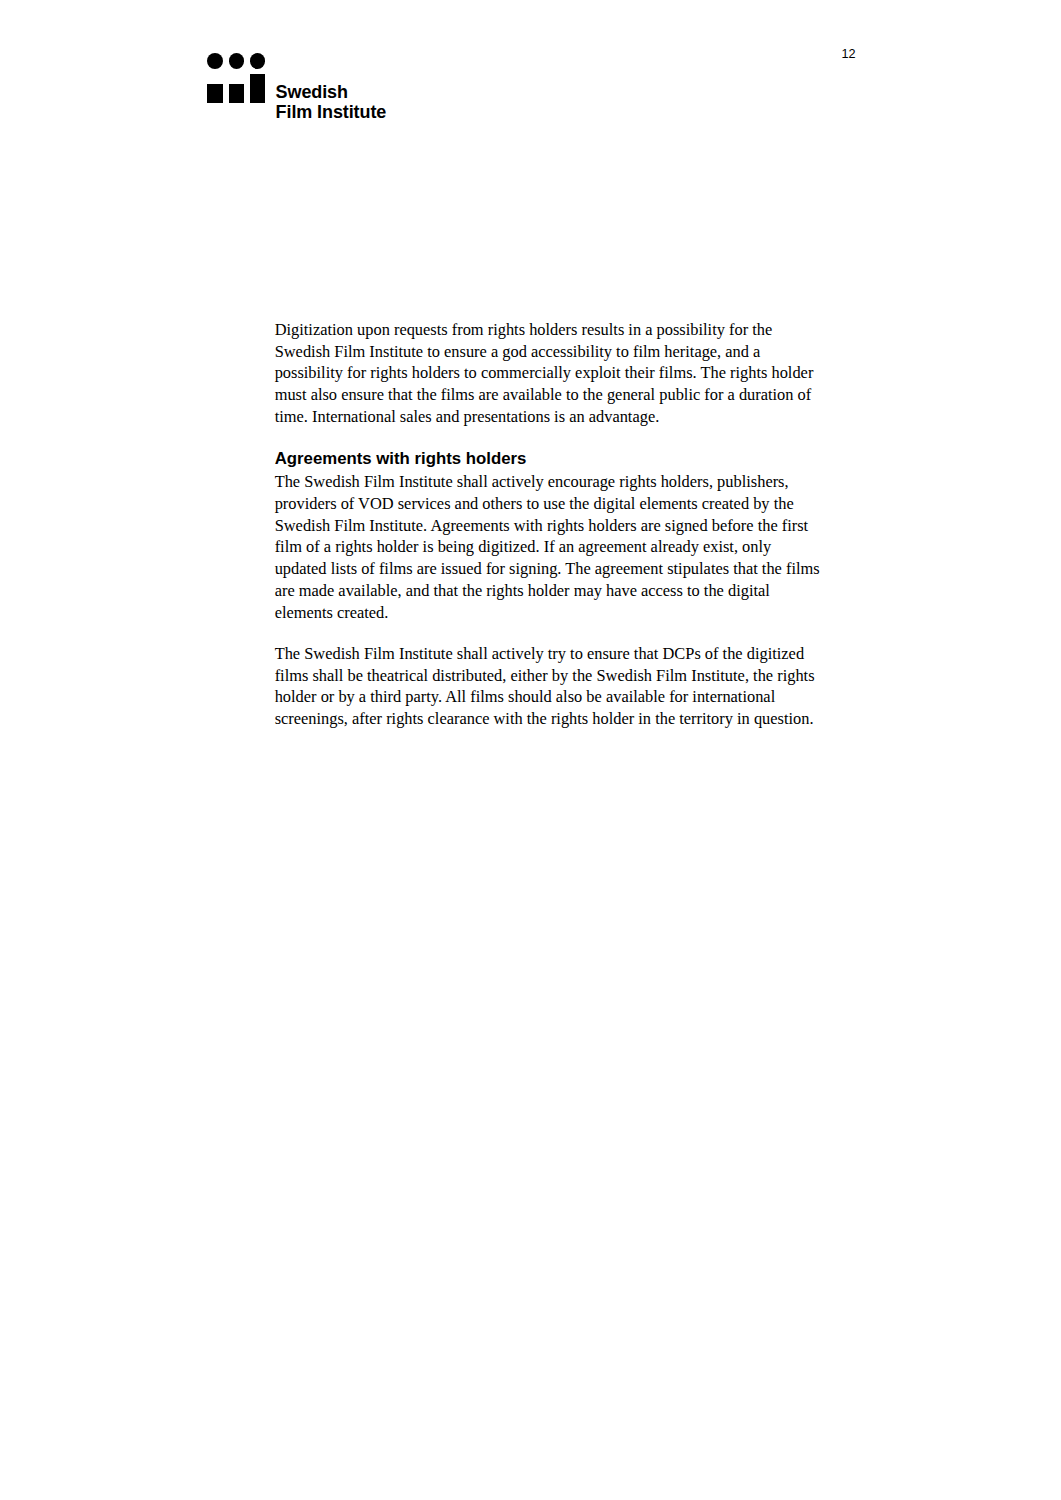12
Swedish
Film Institute
Digitization upon requests from rights holders results in a possibility for the Swedish Film Institute to ensure a god accessibility to film heritage, and a possibility for rights holders to commercially exploit their films. The rights holder must also ensure that the films are available to the general public for a duration of time. International sales and presentations is an advantage.
Agreements with rights holders
The Swedish Film Institute shall actively encourage rights holders, publishers, providers of VOD services and others to use the digital elements created by the Swedish Film Institute. Agreements with rights holders are signed before the first film of a rights holder is being digitized. If an agreement already exist, only updated lists of films are issued for signing. The agreement stipulates that the films are made available, and that the rights holder may have access to the digital elements created.
The Swedish Film Institute shall actively try to ensure that DCPs of the digitized films shall be theatrical distributed, either by the Swedish Film Institute, the rights holder or by a third party. All films should also be available for international screenings, after rights clearance with the rights holder in the territory in question.